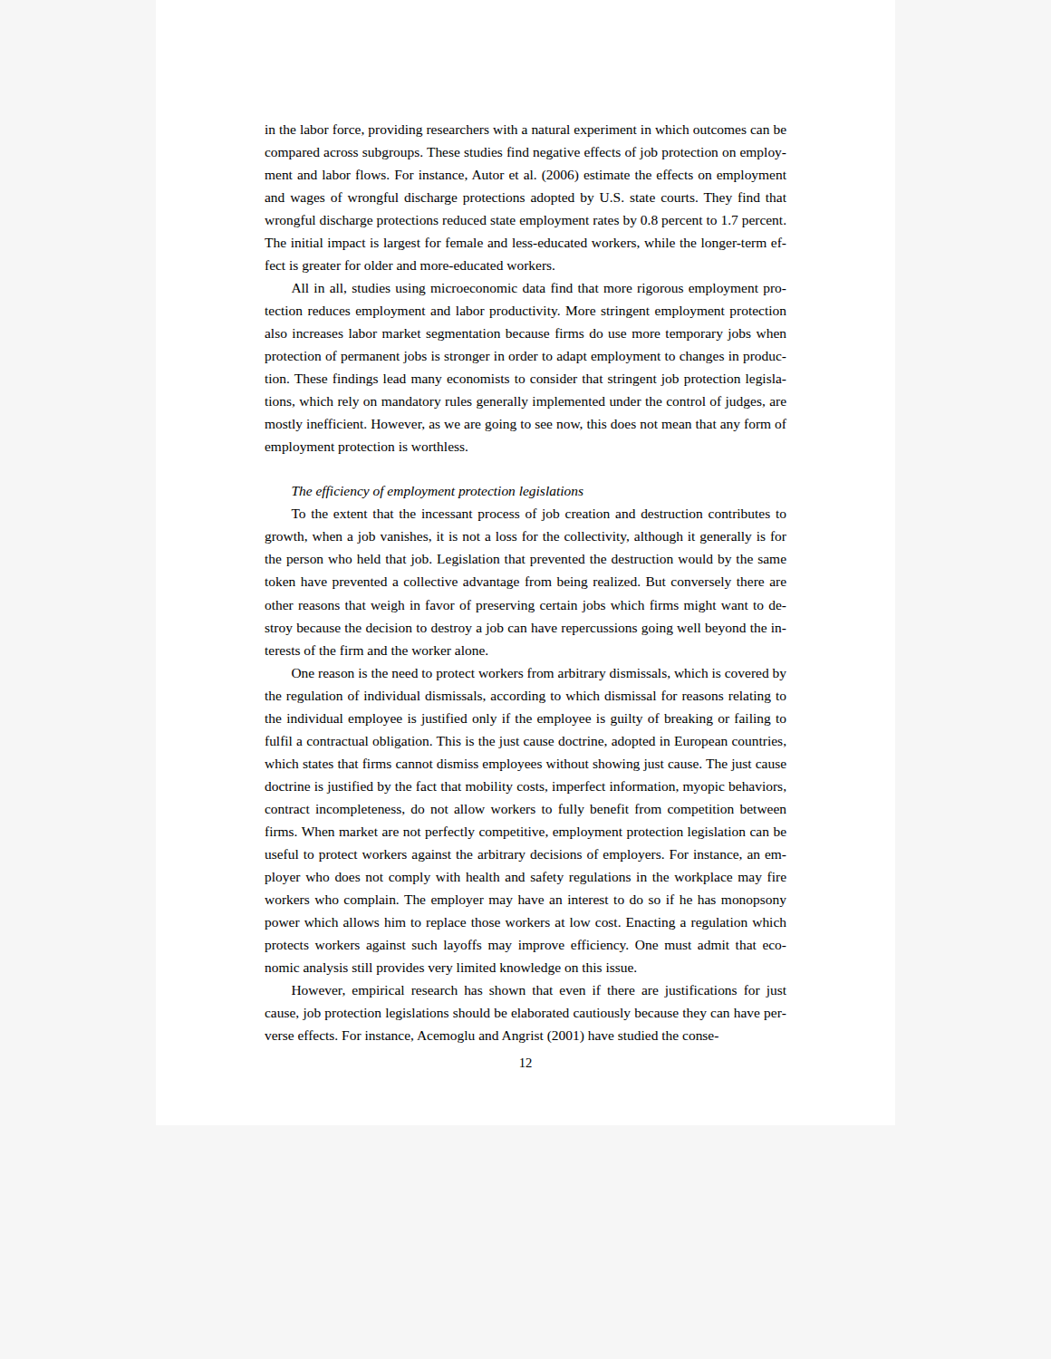in the labor force, providing researchers with a natural experiment in which outcomes can be compared across subgroups. These studies find negative effects of job protection on employment and labor flows. For instance, Autor et al. (2006) estimate the effects on employment and wages of wrongful discharge protections adopted by U.S. state courts. They find that wrongful discharge protections reduced state employment rates by 0.8 percent to 1.7 percent. The initial impact is largest for female and less-educated workers, while the longer-term effect is greater for older and more-educated workers.
All in all, studies using microeconomic data find that more rigorous employment protection reduces employment and labor productivity. More stringent employment protection also increases labor market segmentation because firms do use more temporary jobs when protection of permanent jobs is stronger in order to adapt employment to changes in production. These findings lead many economists to consider that stringent job protection legislations, which rely on mandatory rules generally implemented under the control of judges, are mostly inefficient. However, as we are going to see now, this does not mean that any form of employment protection is worthless.
The efficiency of employment protection legislations
To the extent that the incessant process of job creation and destruction contributes to growth, when a job vanishes, it is not a loss for the collectivity, although it generally is for the person who held that job. Legislation that prevented the destruction would by the same token have prevented a collective advantage from being realized. But conversely there are other reasons that weigh in favor of preserving certain jobs which firms might want to destroy because the decision to destroy a job can have repercussions going well beyond the interests of the firm and the worker alone.
One reason is the need to protect workers from arbitrary dismissals, which is covered by the regulation of individual dismissals, according to which dismissal for reasons relating to the individual employee is justified only if the employee is guilty of breaking or failing to fulfil a contractual obligation. This is the just cause doctrine, adopted in European countries, which states that firms cannot dismiss employees without showing just cause. The just cause doctrine is justified by the fact that mobility costs, imperfect information, myopic behaviors, contract incompleteness, do not allow workers to fully benefit from competition between firms. When market are not perfectly competitive, employment protection legislation can be useful to protect workers against the arbitrary decisions of employers. For instance, an employer who does not comply with health and safety regulations in the workplace may fire workers who complain. The employer may have an interest to do so if he has monopsony power which allows him to replace those workers at low cost. Enacting a regulation which protects workers against such layoffs may improve efficiency. One must admit that economic analysis still provides very limited knowledge on this issue.
However, empirical research has shown that even if there are justifications for just cause, job protection legislations should be elaborated cautiously because they can have perverse effects. For instance, Acemoglu and Angrist (2001) have studied the conse-
12